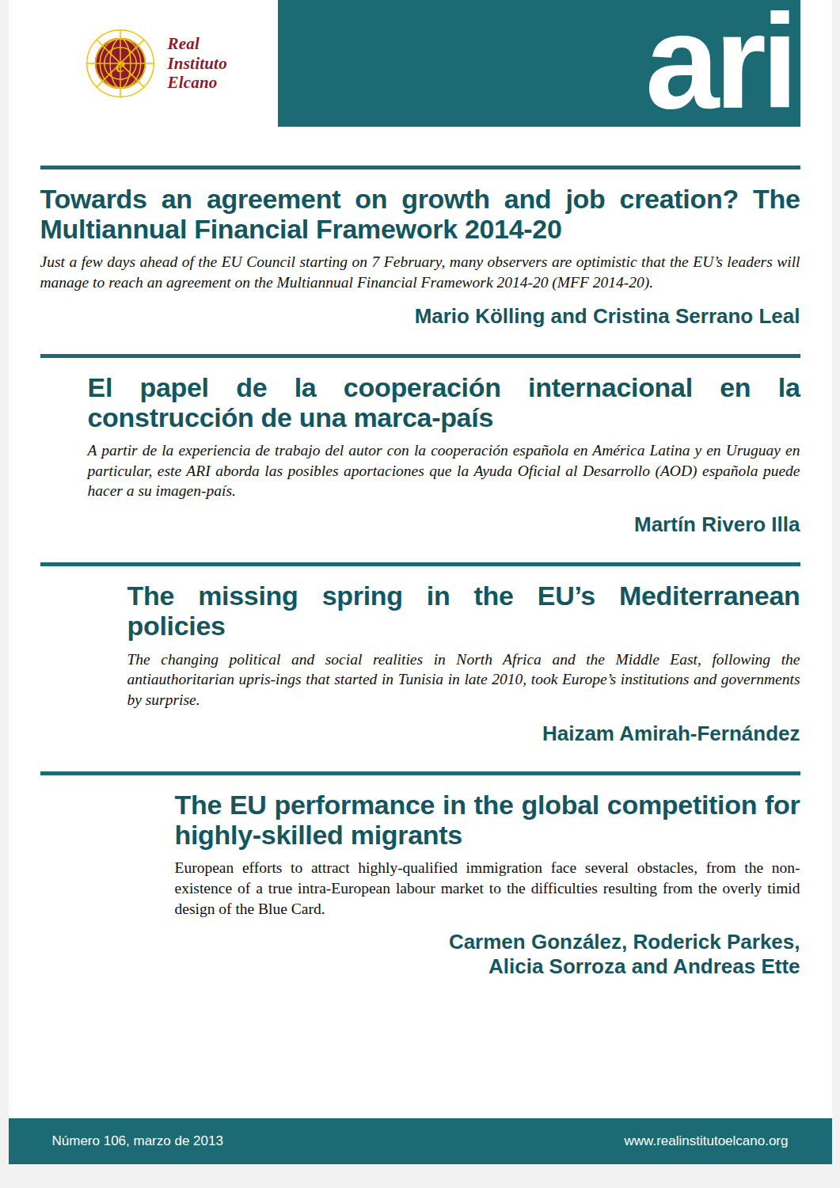e
Real
Instituto
Elcano
ari
Towards an agreement on growth and job creation? The Multiannual Financial Framework 2014-20
Just a few days ahead of the EU Council starting on 7 February, many observers are optimistic that the EU’s leaders will manage to reach an agreement on the Multiannual Financial Framework 2014-20 (MFF 2014-20).
Mario Kölling and Cristina Serrano Leal
El papel de la cooperación internacional en la construcción de una marca-país
A partir de la experiencia de trabajo del autor con la cooperación española en América Latina y en Uruguay en particular, este ARI aborda las posibles aportaciones que la Ayuda Oficial al Desarrollo (AOD) española puede hacer a su imagen-país.
Martín Rivero Illa
The missing spring in the EU’s Mediterranean policies
The changing political and social realities in North Africa and the Middle East, following the antiauthoritarian upris-ings that started in Tunisia in late 2010, took Europe’s institutions and governments by surprise.
Haizam Amirah-Fernández
The EU performance in the global competition for highly-skilled migrants
European efforts to attract highly-qualified immigration face several obstacles, from the non-existence of a true intra-European labour market to the difficulties resulting from the overly timid design of the Blue Card.
Carmen González, Roderick Parkes,
Alicia Sorroza and Andreas Ette
Número 106, marzo de 2013 www.realinstitutoelcano.org